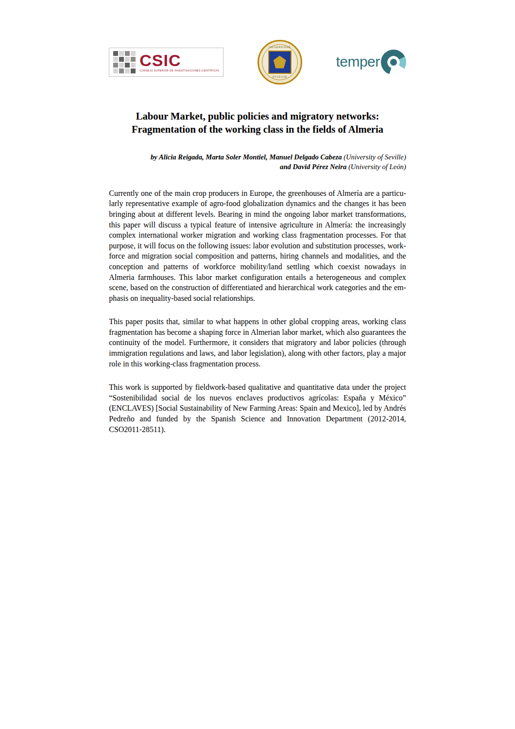CSIC Consejo Superior de Investigaciones Científicas
Universidad
Studium
temper
Labour Market, public policies and migratory networks: Fragmentation of the working class in the fields of Almeria
by Alicia Reigada, Marta Soler Montiel, Manuel Delgado Cabeza (University of Seville)
and David Pérez Neira (University of León)
Currently one of the main crop producers in Europe, the greenhouses of Almería are a particularly representative example of agro-food globalization dynamics and the changes it has been bringing about at different levels. Bearing in mind the ongoing labor market transformations, this paper will discuss a typical feature of intensive agriculture in Almería: the increasingly complex international worker migration and working class fragmentation processes. For that purpose, it will focus on the following issues: labor evolution and substitution processes, workforce and migration social composition and patterns, hiring channels and modalities, and the conception and patterns of workforce mobility/land settling which coexist nowadays in Almeria farmhouses. This labor market configuration entails a heterogeneous and complex scene, based on the construction of differentiated and hierarchical work categories and the emphasis on inequality-based social relationships.
This paper posits that, similar to what happens in other global cropping areas, working class fragmentation has become a shaping force in Almerian labor market, which also guarantees the continuity of the model. Furthermore, it considers that migratory and labor policies (through immigration regulations and laws, and labor legislation), along with other factors, play a major role in this working-class fragmentation process.
This work is supported by fieldwork-based qualitative and quantitative data under the project “Sostenibilidad social de los nuevos enclaves productivos agrícolas: España y México” (ENCLAVES) [Social Sustainability of New Farming Areas: Spain and Mexico], led by Andrés Pedreño and funded by the Spanish Science and Innovation Department (2012-2014, CSO2011-28511).